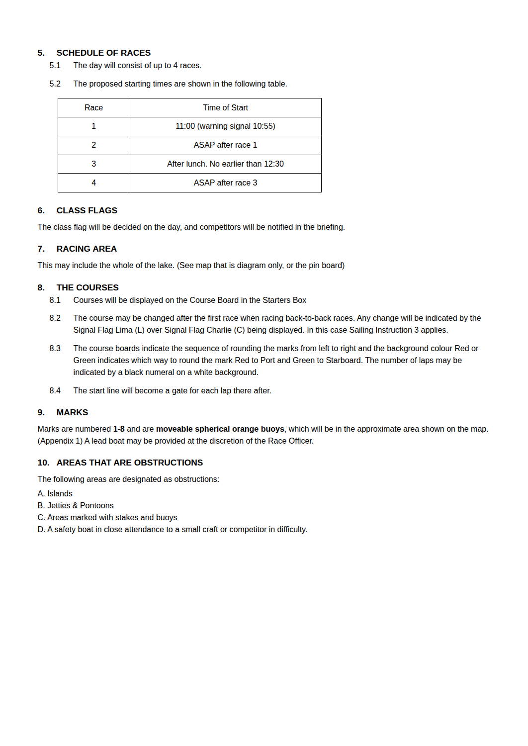5. SCHEDULE OF RACES
5.1 The day will consist of up to 4 races.
5.2 The proposed starting times are shown in the following table.
| Race | Time of Start |
| 1 | 11:00 (warning signal 10:55) |
| 2 | ASAP after race 1 |
| 3 | After lunch. No earlier than 12:30 |
| 4 | ASAP after race 3 |
6. CLASS FLAGS
The class flag will be decided on the day, and competitors will be notified in the briefing.
7. RACING AREA
This may include the whole of the lake. (See map that is diagram only, or the pin board)
8. THE COURSES
8.1 Courses will be displayed on the Course Board in the Starters Box
8.2 The course may be changed after the first race when racing back-to-back races. Any change will be indicated by the Signal Flag Lima (L) over Signal Flag Charlie (C) being displayed. In this case Sailing Instruction 3 applies.
8.3 The course boards indicate the sequence of rounding the marks from left to right and the background colour Red or Green indicates which way to round the mark Red to Port and Green to Starboard. The number of laps may be indicated by a black numeral on a white background.
8.4 The start line will become a gate for each lap there after.
9. MARKS
Marks are numbered 1-8 and are moveable spherical orange buoys, which will be in the approximate area shown on the map. (Appendix 1) A lead boat may be provided at the discretion of the Race Officer.
10. AREAS THAT ARE OBSTRUCTIONS
The following areas are designated as obstructions:
A. Islands
B. Jetties & Pontoons
C. Areas marked with stakes and buoys
D. A safety boat in close attendance to a small craft or competitor in difficulty.